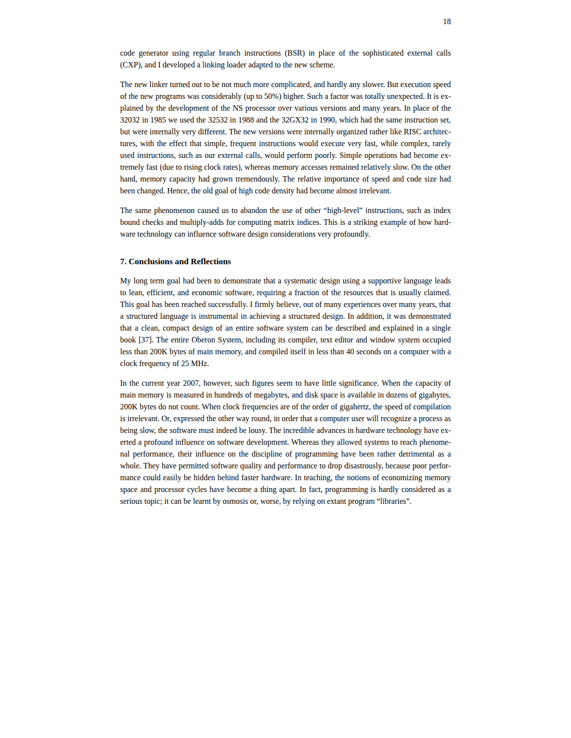18
code generator using regular branch instructions (BSR) in place of the sophisticated external calls (CXP), and I developed a linking loader adapted to the new scheme.
The new linker turned out to be not much more complicated, and hardly any slower. But execution speed of the new programs was considerably (up to 50%) higher. Such a factor was totally unexpected. It is explained by the development of the NS processor over various versions and many years. In place of the 32032 in 1985 we used the 32532 in 1988 and the 32GX32 in 1990, which had the same instruction set, but were internally very different. The new versions were internally organized rather like RISC architectures, with the effect that simple, frequent instructions would execute very fast, while complex, rarely used instructions, such as our external calls, would perform poorly. Simple operations had become extremely fast (due to rising clock rates), whereas memory accesses remained relatively slow. On the other hand, memory capacity had grown tremendously. The relative importance of speed and code size had been changed. Hence, the old goal of high code density had become almost irrelevant.
The same phenomenon caused us to abandon the use of other “high-level” instructions, such as index bound checks and multiply-adds for computing matrix indices. This is a striking example of how hardware technology can influence software design considerations very profoundly.
7. Conclusions and Reflections
My long term goal had been to demonstrate that a systematic design using a supportive language leads to lean, efficient, and economic software, requiring a fraction of the resources that is usually claimed. This goal has been reached successfully. I firmly believe, out of many experiences over many years, that a structured language is instrumental in achieving a structured design. In addition, it was demonstrated that a clean, compact design of an entire software system can be described and explained in a single book [37]. The entire Oberon System, including its compiler, text editor and window system occupied less than 200K bytes of main memory, and compiled itself in less than 40 seconds on a computer with a clock frequency of 25 MHz.
In the current year 2007, however, such figures seem to have little significance. When the capacity of main memory is measured in hundreds of megabytes, and disk space is available in dozens of gigabytes, 200K bytes do not count. When clock frequencies are of the order of gigahertz, the speed of compilation is irrelevant. Or, expressed the other way round, in order that a computer user will recognize a process as being slow, the software must indeed be lousy. The incredible advances in hardware technology have exerted a profound influence on software development. Whereas they allowed systems to reach phenomenal performance, their influence on the discipline of programming have been rather detrimental as a whole. They have permitted software quality and performance to drop disastrously, because poor performance could easily be hidden behind faster hardware. In teaching, the notions of economizing memory space and processor cycles have become a thing apart. In fact, programming is hardly considered as a serious topic; it can be learnt by osmosis or, worse, by relying on extant program “libraries”.